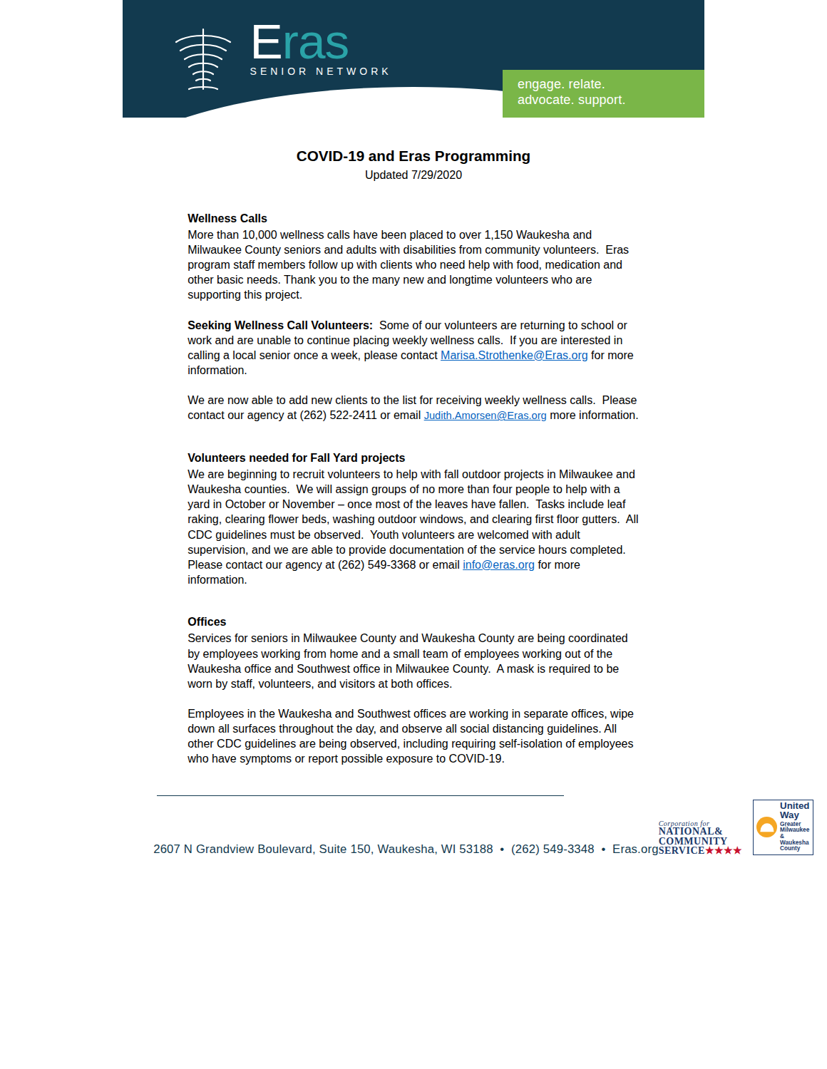engage. relate.
advocate. support.
Eras
SENIOR NETWORK
COVID-19 and Eras Programming
Updated 7/29/2020
Wellness Calls
More than 10,000 wellness calls have been placed to over 1,150 Waukesha and Milwaukee County seniors and adults with disabilities from community volunteers. Eras program staff members follow up with clients who need help with food, medication and other basic needs. Thank you to the many new and longtime volunteers who are supporting this project.
Seeking Wellness Call Volunteers: Some of our volunteers are returning to school or work and are unable to continue placing weekly wellness calls. If you are interested in calling a local senior once a week, please contact Marisa.Strothenke@Eras.org for more information.
We are now able to add new clients to the list for receiving weekly wellness calls. Please contact our agency at (262) 522-2411 or email Judith.Amorsen@Eras.org more information.
Volunteers needed for Fall Yard projects
We are beginning to recruit volunteers to help with fall outdoor projects in Milwaukee and Waukesha counties. We will assign groups of no more than four people to help with a yard in October or November – once most of the leaves have fallen. Tasks include leaf raking, clearing flower beds, washing outdoor windows, and clearing first floor gutters. All CDC guidelines must be observed. Youth volunteers are welcomed with adult supervision, and we are able to provide documentation of the service hours completed. Please contact our agency at (262) 549-3368 or email info@eras.org for more information.
Offices
Services for seniors in Milwaukee County and Waukesha County are being coordinated by employees working from home and a small team of employees working out of the Waukesha office and Southwest office in Milwaukee County. A mask is required to be worn by staff, volunteers, and visitors at both offices.
Employees in the Waukesha and Southwest offices are working in separate offices, wipe down all surfaces throughout the day, and observe all social distancing guidelines. All other CDC guidelines are being observed, including requiring self-isolation of employees who have symptoms or report possible exposure to COVID-19.
2607 N Grandview Boulevard, Suite 150, Waukesha, WI 53188 • (262) 549-3348 • Eras.org
Corporation for
NATIONAL&
COMMUNITY
SERVICE★★★★
United
Way
Greater Milwaukee
& Waukesha County